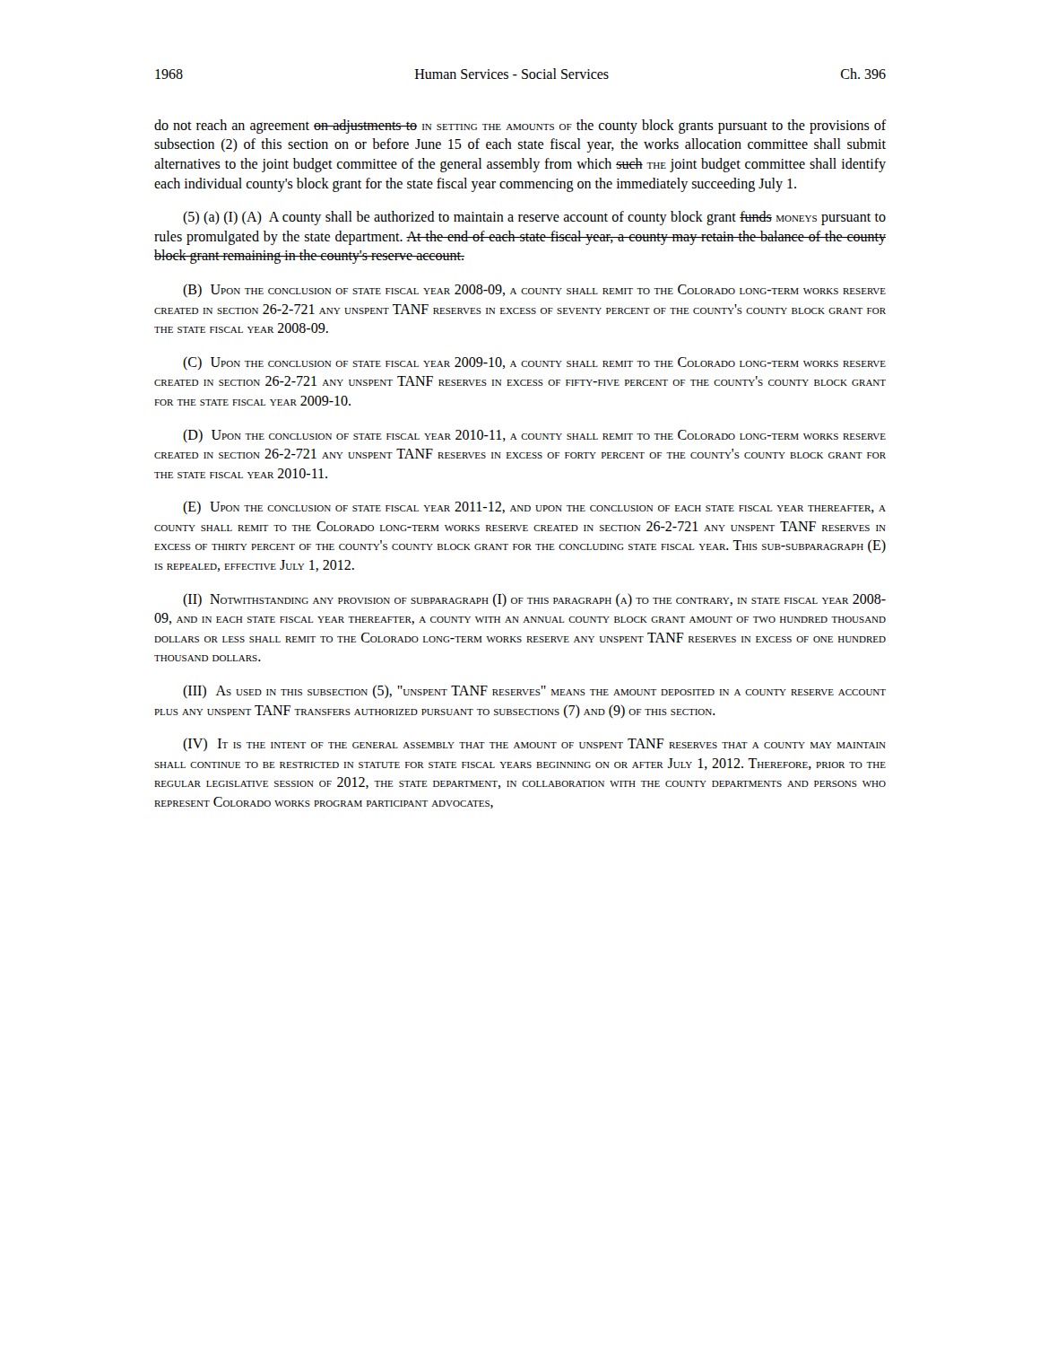1968 Human Services - Social Services Ch. 396
do not reach an agreement on adjustments to in setting the amounts of the county block grants pursuant to the provisions of subsection (2) of this section on or before June 15 of each state fiscal year, the works allocation committee shall submit alternatives to the joint budget committee of the general assembly from which such the joint budget committee shall identify each individual county's block grant for the state fiscal year commencing on the immediately succeeding July 1.
(5) (a) (I) (A) A county shall be authorized to maintain a reserve account of county block grant funds moneys pursuant to rules promulgated by the state department. At the end of each state fiscal year, a county may retain the balance of the county block grant remaining in the county's reserve account.
(B) Upon the conclusion of state fiscal year 2008-09, a county shall remit to the Colorado long-term works reserve created in section 26-2-721 any unspent TANF reserves in excess of seventy percent of the county's county block grant for the state fiscal year 2008-09.
(C) Upon the conclusion of state fiscal year 2009-10, a county shall remit to the Colorado long-term works reserve created in section 26-2-721 any unspent TANF reserves in excess of fifty-five percent of the county's county block grant for the state fiscal year 2009-10.
(D) Upon the conclusion of state fiscal year 2010-11, a county shall remit to the Colorado long-term works reserve created in section 26-2-721 any unspent TANF reserves in excess of forty percent of the county's county block grant for the state fiscal year 2010-11.
(E) Upon the conclusion of state fiscal year 2011-12, and upon the conclusion of each state fiscal year thereafter, a county shall remit to the Colorado long-term works reserve created in section 26-2-721 any unspent TANF reserves in excess of thirty percent of the county's county block grant for the concluding state fiscal year. This sub-subparagraph (E) is repealed, effective July 1, 2012.
(II) Notwithstanding any provision of subparagraph (I) of this paragraph (a) to the contrary, in state fiscal year 2008-09, and in each state fiscal year thereafter, a county with an annual county block grant amount of two hundred thousand dollars or less shall remit to the Colorado long-term works reserve any unspent TANF reserves in excess of one hundred thousand dollars.
(III) As used in this subsection (5), "unspent TANF reserves" means the amount deposited in a county reserve account plus any unspent TANF transfers authorized pursuant to subsections (7) and (9) of this section.
(IV) It is the intent of the general assembly that the amount of unspent TANF reserves that a county may maintain shall continue to be restricted in statute for state fiscal years beginning on or after July 1, 2012. Therefore, prior to the regular legislative session of 2012, the state department, in collaboration with the county departments and persons who represent Colorado works program participant advocates,